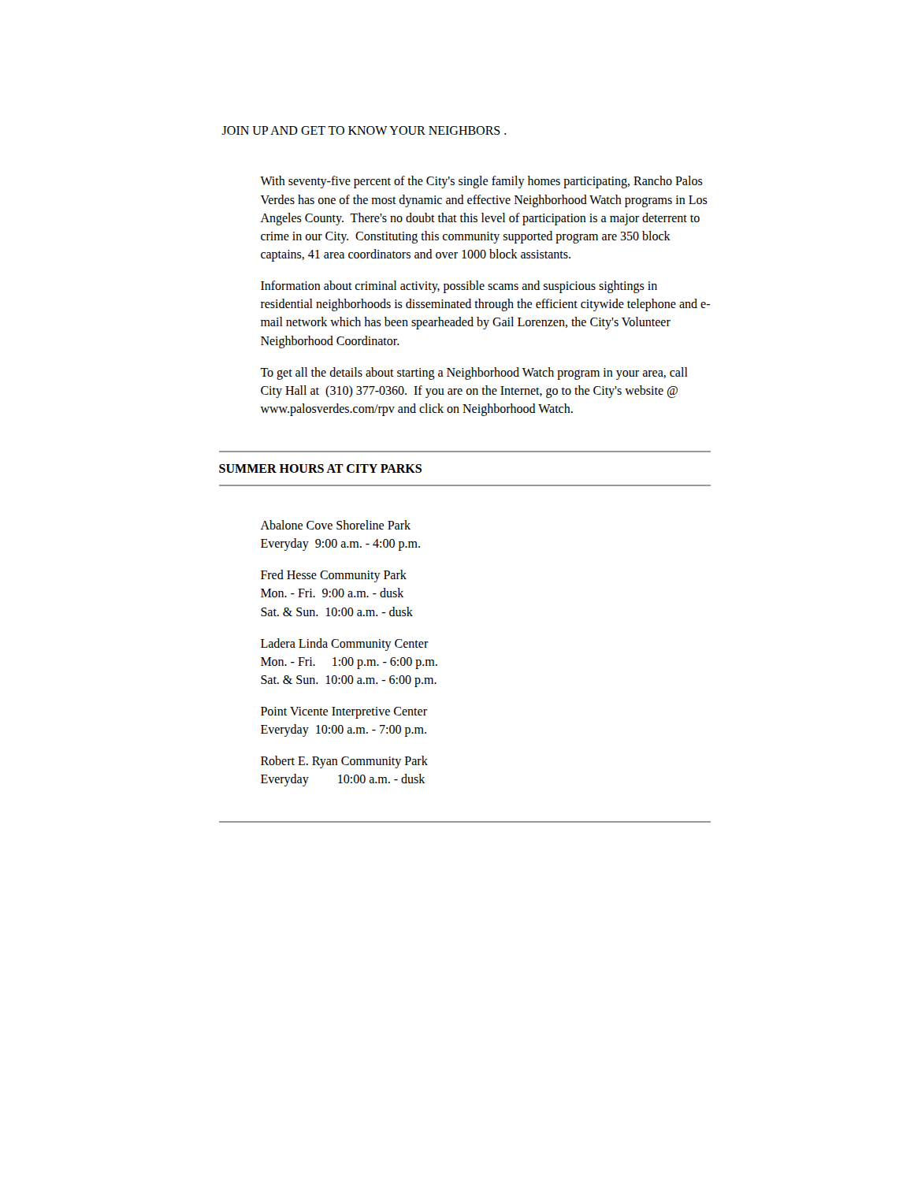JOIN UP AND GET TO KNOW YOUR NEIGHBORS .
With seventy-five percent of the City's single family homes participating, Rancho Palos Verdes has one of the most dynamic and effective Neighborhood Watch programs in Los Angeles County. There's no doubt that this level of participation is a major deterrent to crime in our City. Constituting this community supported program are 350 block captains, 41 area coordinators and over 1000 block assistants.
Information about criminal activity, possible scams and suspicious sightings in residential neighborhoods is disseminated through the efficient citywide telephone and e-mail network which has been spearheaded by Gail Lorenzen, the City's Volunteer Neighborhood Coordinator.
To get all the details about starting a Neighborhood Watch program in your area, call City Hall at (310) 377-0360. If you are on the Internet, go to the City's website @ www.palosverdes.com/rpv and click on Neighborhood Watch.
SUMMER HOURS AT CITY PARKS
Abalone Cove Shoreline Park Everyday 9:00 a.m. - 4:00 p.m.
Fred Hesse Community Park Mon. - Fri. 9:00 a.m. - dusk Sat. & Sun. 10:00 a.m. - dusk
Ladera Linda Community Center Mon. - Fri. 1:00 p.m. - 6:00 p.m. Sat. & Sun. 10:00 a.m. - 6:00 p.m.
Point Vicente Interpretive Center Everyday 10:00 a.m. - 7:00 p.m.
Robert E. Ryan Community Park Everyday 10:00 a.m. - dusk